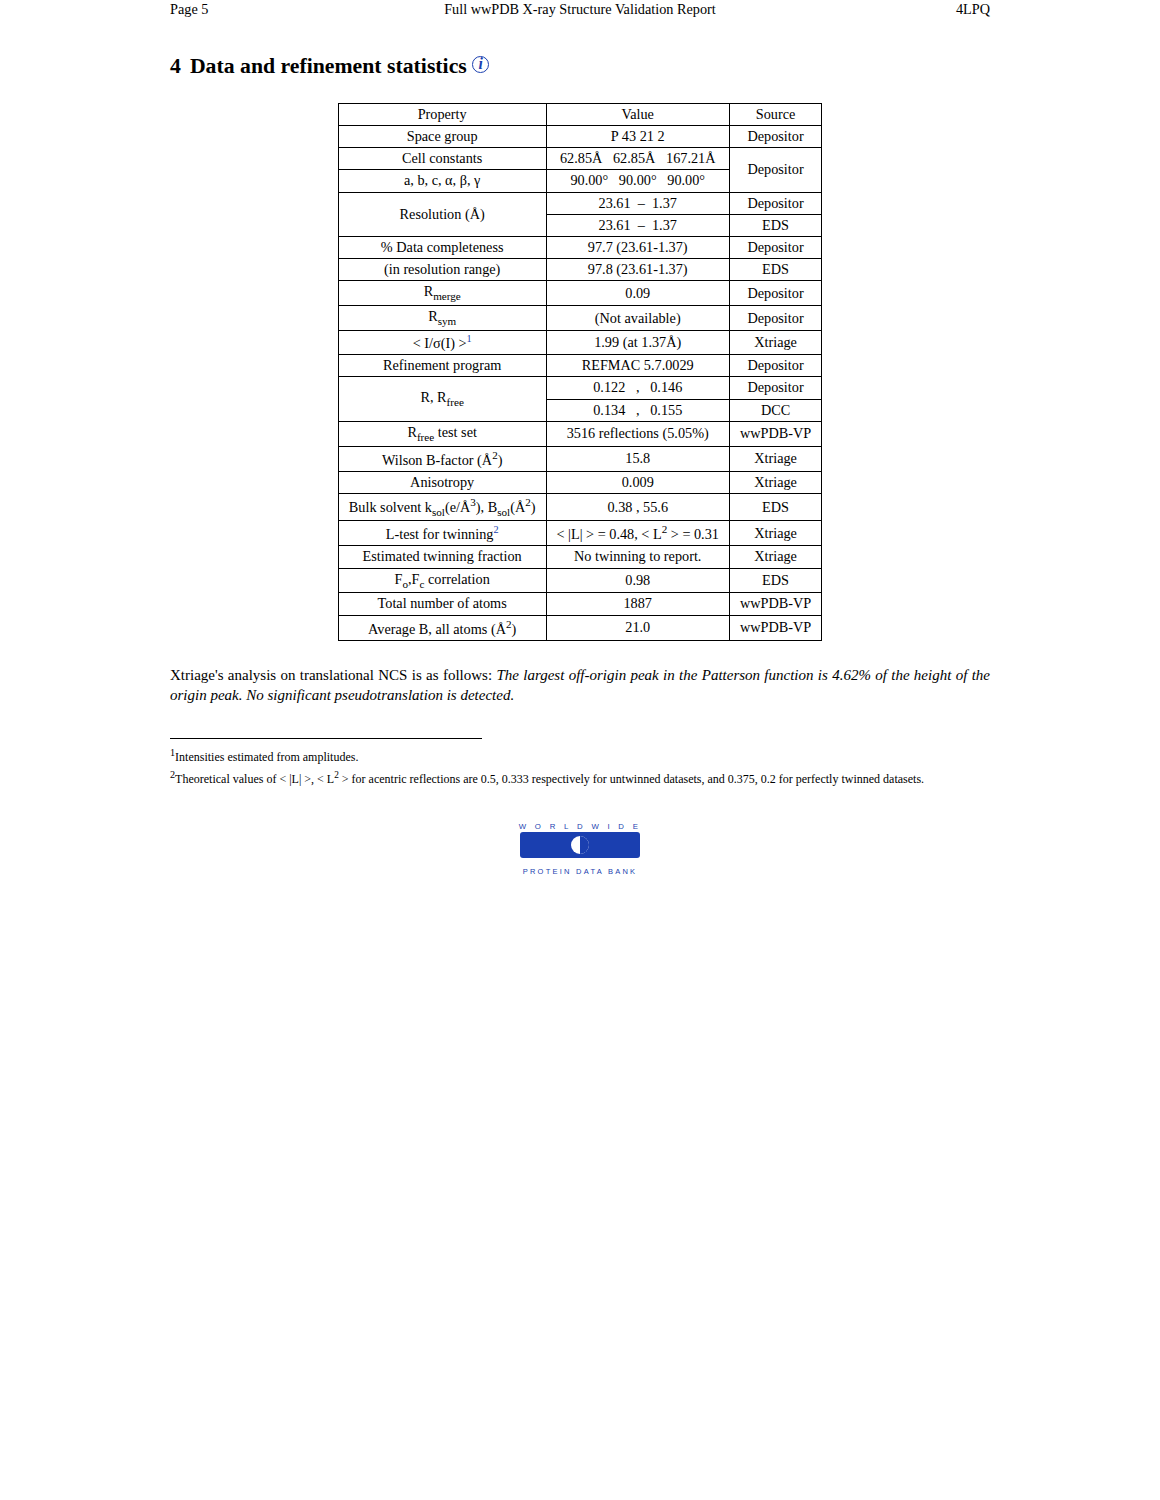Page 5
Full wwPDB X-ray Structure Validation Report
4LPQ
4 Data and refinement statistics i
| Property | Value | Source |
| --- | --- | --- |
| Space group | P 43 21 2 | Depositor |
| Cell constants | 62.85Å 62.85Å 167.21Å | Depositor |
| a, b, c, α, β, γ | 90.00° 90.00° 90.00° |
| Resolution (Å) | 23.61 – 1.37 | Depositor |
| 23.61 – 1.37 | EDS |
| % Data completeness | 97.7 (23.61-1.37) | Depositor |
| (in resolution range) | 97.8 (23.61-1.37) | EDS |
| R merge | 0.09 | Depositor |
| R sym | (Not available) | Depositor |
| < I/σ(I) > 1 | 1.99 (at 1.37Å) | Xtriage |
| Refinement program | REFMAC 5.7.0029 | Depositor |
| R, R free | 0.122 , 0.146 | Depositor |
| 0.134 , 0.155 | DCC |
| R free test set | 3516 reflections (5.05%) | wwPDB-VP |
| Wilson B-factor (Å 2 ) | 15.8 | Xtriage |
| Anisotropy | 0.009 | Xtriage |
| Bulk solvent k sol (e/Å 3 ), B sol (Å 2 ) | 0.38 , 55.6 | EDS |
| L-test for twinning 2 | < /L/ > = 0.48, < L 2 > = 0.31 | Xtriage |
| Estimated twinning fraction | No twinning to report. | Xtriage |
| F o ,F c correlation | 0.98 | EDS |
| Total number of atoms | 1887 | wwPDB-VP |
| Average B, all atoms (Å 2 ) | 21.0 | wwPDB-VP |
Xtriage's analysis on translational NCS is as follows: The largest off-origin peak in the Patterson function is 4.62% of the height of the origin peak. No significant pseudotranslation is detected.
1Intensities estimated from amplitudes.
2Theoretical values of < |L| >, < L2 > for acentric reflections are 0.5, 0.333 respectively for untwinned datasets, and 0.375, 0.2 for perfectly twinned datasets.
W O R L D W I D E
PROTEIN DATA BANK